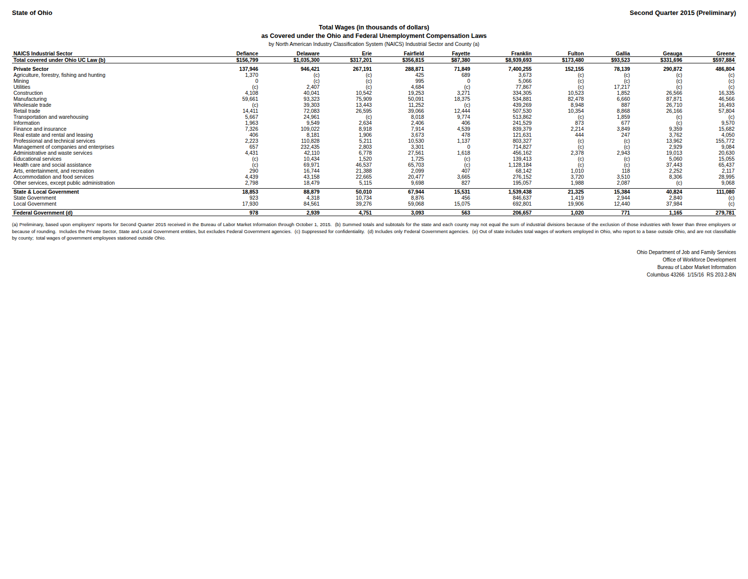State of Ohio
Second Quarter 2015 (Preliminary)
Total Wages (in thousands of dollars)
as Covered under the Ohio and Federal Unemployment Compensation Laws
by North American Industry Classification System (NAICS) Industrial Sector and County (a)
| NAICS Industrial Sector | Defiance | Delaware | Erie | Fairfield | Fayette | Franklin | Fulton | Gallia | Geauga | Greene |
| --- | --- | --- | --- | --- | --- | --- | --- | --- | --- | --- |
| Total covered under Ohio UC Law (b) | $156,799 | $1,035,300 | $317,201 | $356,815 | $87,380 | $8,939,693 | $173,480 | $93,523 | $331,696 | $597,884 |
| Private Sector | 137,946 | 946,421 | 267,191 | 288,871 | 71,849 | 7,400,255 | 152,155 | 78,139 | 290,872 | 486,804 |
| Agriculture, forestry, fishing and hunting | 1,370 | (c) | (c) | 425 | 689 | 3,673 | (c) | (c) | (c) | (c) |
| Mining | 0 | (c) | (c) | 995 | 0 | 5,066 | (c) | (c) | (c) | (c) |
| Utilities | (c) | 2,407 | (c) | 4,684 | (c) | 77,867 | (c) | 17,217 | (c) | (c) |
| Construction | 4,108 | 40,041 | 10,542 | 19,253 | 3,271 | 334,305 | 10,523 | 1,852 | 26,566 | 16,335 |
| Manufacturing | 59,661 | 93,323 | 75,909 | 50,091 | 18,375 | 534,881 | 82,478 | 6,660 | 87,871 | 46,566 |
| Wholesale trade | (c) | 39,303 | 13,443 | 11,252 | (c) | 439,269 | 8,948 | 887 | 26,710 | 16,493 |
| Retail trade | 14,411 | 72,083 | 26,595 | 39,066 | 12,444 | 507,530 | 10,354 | 8,868 | 26,166 | 57,804 |
| Transportation and warehousing | 5,667 | 24,961 | (c) | 8,018 | 9,774 | 513,862 | (c) | 1,859 | (c) | (c) |
| Information | 1,963 | 9,549 | 2,634 | 2,406 | 406 | 241,529 | 873 | 677 | (c) | 9,570 |
| Finance and insurance | 7,326 | 109,022 | 8,918 | 7,914 | 4,539 | 839,379 | 2,214 | 3,849 | 9,359 | 15,682 |
| Real estate and rental and leasing | 406 | 8,181 | 1,906 | 3,673 | 478 | 121,631 | 444 | 247 | 3,762 | 4,050 |
| Professional and technical services | 2,223 | 110,828 | 5,211 | 10,530 | 1,137 | 803,327 | (c) | (c) | 13,962 | 155,772 |
| Management of companies and enterprises | 657 | 232,435 | 2,803 | 3,301 | 0 | 714,827 | (c) | (c) | 2,929 | 9,084 |
| Administrative and waste services | 4,431 | 42,110 | 6,778 | 27,561 | 1,618 | 456,162 | 2,378 | 2,943 | 19,013 | 20,630 |
| Educational services | (c) | 10,434 | 1,520 | 1,725 | (c) | 139,413 | (c) | (c) | 5,060 | 15,055 |
| Health care and social assistance | (c) | 69,971 | 46,537 | 65,703 | (c) | 1,128,184 | (c) | (c) | 37,443 | 65,437 |
| Arts, entertainment, and recreation | 290 | 16,744 | 21,388 | 2,099 | 407 | 68,142 | 1,010 | 118 | 2,252 | 2,117 |
| Accommodation and food services | 4,439 | 43,158 | 22,665 | 20,477 | 3,665 | 276,152 | 3,720 | 3,510 | 8,306 | 28,995 |
| Other services, except public administration | 2,798 | 18,479 | 5,115 | 9,698 | 827 | 195,057 | 1,988 | 2,087 | (c) | 9,068 |
| State & Local Government | 18,853 | 88,879 | 50,010 | 67,944 | 15,531 | 1,539,438 | 21,325 | 15,384 | 40,824 | 111,080 |
| State Government | 923 | 4,318 | 10,734 | 8,876 | 456 | 846,637 | 1,419 | 2,944 | 2,840 | (c) |
| Local Government | 17,930 | 84,561 | 39,276 | 59,068 | 15,075 | 692,801 | 19,906 | 12,440 | 37,984 | (c) |
| Federal Government (d) | 978 | 2,939 | 4,751 | 3,093 | 563 | 206,657 | 1,020 | 771 | 1,165 | 279,781 |
(a) Preliminary, based upon employers' reports for Second Quarter 2015 received in the Bureau of Labor Market Information through October 1, 2015. (b) Summed totals and subtotals for the state and each county may not equal the sum of industrial divisions because of the exclusion of those industries with fewer than three employers or because of rounding. Includes the Private Sector, State and Local Government entities, but excludes Federal Government agencies. (c) Suppressed for confidentiality. (d) Includes only Federal Government agencies. (e) Out of state includes total wages of workers employed in Ohio, who report to a base outside Ohio, and are not classifiable by county; total wages of government employees stationed outside Ohio.
Ohio Department of Job and Family Services
Office of Workforce Development
Bureau of Labor Market Information
Columbus 43266 1/15/16 RS 203.2-BN